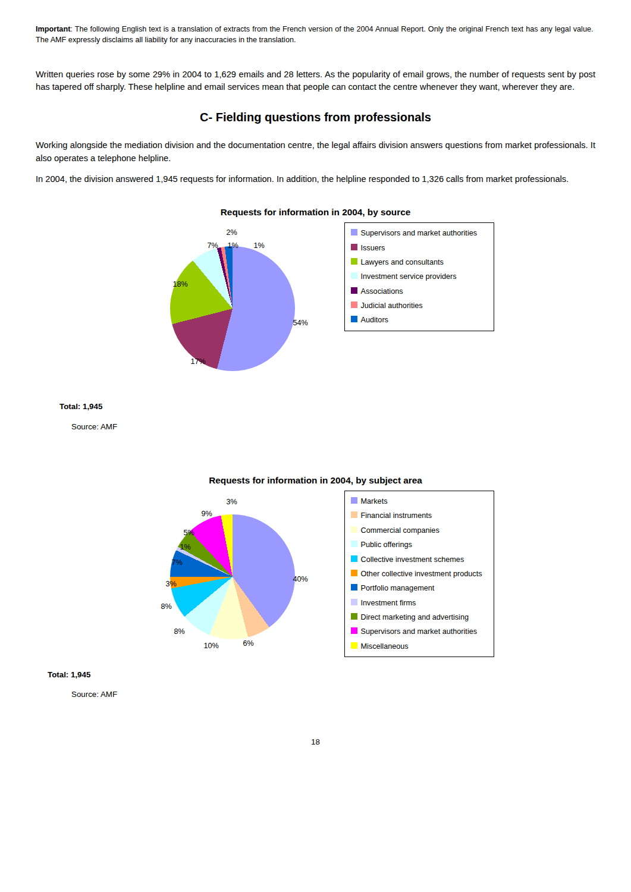Important: The following English text is a translation of extracts from the French version of the 2004 Annual Report. Only the original French text has any legal value. The AMF expressly disclaims all liability for any inaccuracies in the translation.
Written queries rose by some 29% in 2004 to 1,629 emails and 28 letters. As the popularity of email grows, the number of requests sent by post has tapered off sharply. These helpline and email services mean that people can contact the centre whenever they want, wherever they are.
C- Fielding questions from professionals
Working alongside the mediation division and the documentation centre, the legal affairs division answers questions from market professionals. It also operates a telephone helpline.
In 2004, the division answered 1,945 requests for information. In addition, the helpline responded to 1,326 calls from market professionals.
Requests for information in 2004, by source
2% 7% 1% 1% 18% 17% 54%
Supervisors and market authorities
Issuers
Lawyers and consultants
Investment service providers
Associations
Judicial authorities
Auditors
Total: 1,945
Source: AMF
Requests for information in 2004, by subject area
3% 9% 5% 1% 7% 3% 8% 8% 10% 6% 40%
Markets
Financial instruments
Commercial companies
Public offerings
Collective investment schemes
Other collective investment products
Portfolio management
Investment firms
Direct marketing and advertising
Supervisors and market authorities
Miscellaneous
Total: 1,945
Source: AMF
18